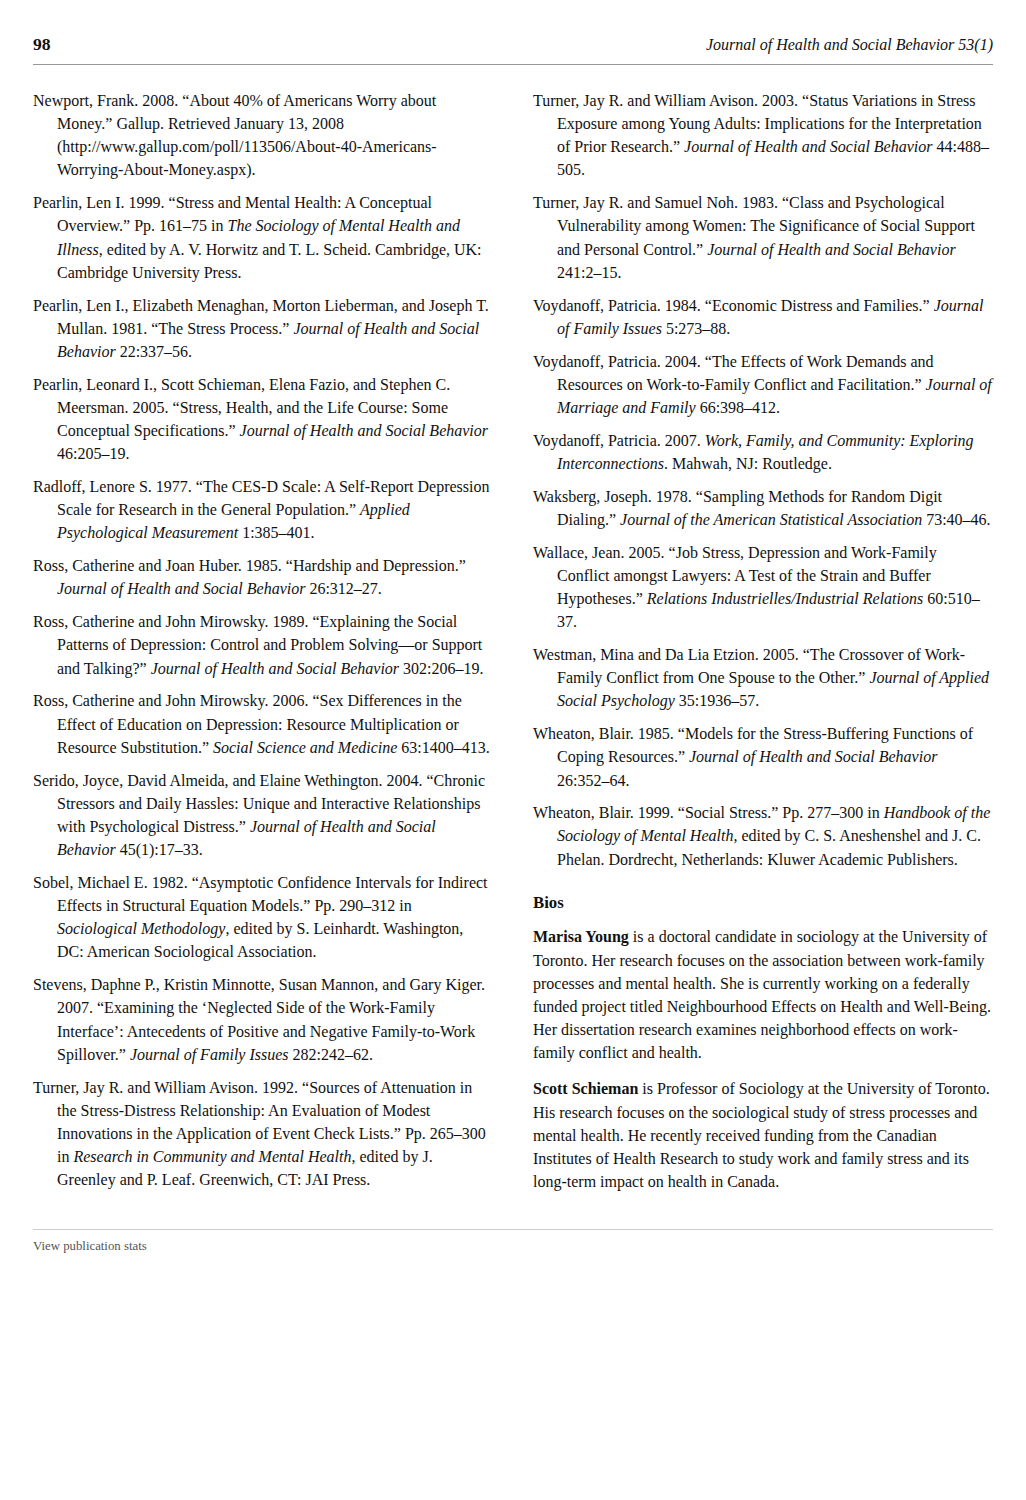98 Journal of Health and Social Behavior 53(1)
Newport, Frank. 2008. “About 40% of Americans Worry about Money.” Gallup. Retrieved January 13, 2008 (http://www.gallup.com/poll/113506/About-40-Americans-Worrying-About-Money.aspx).
Pearlin, Len I. 1999. “Stress and Mental Health: A Conceptual Overview.” Pp. 161–75 in The Sociology of Mental Health and Illness, edited by A. V. Horwitz and T. L. Scheid. Cambridge, UK: Cambridge University Press.
Pearlin, Len I., Elizabeth Menaghan, Morton Lieberman, and Joseph T. Mullan. 1981. “The Stress Process.” Journal of Health and Social Behavior 22:337–56.
Pearlin, Leonard I., Scott Schieman, Elena Fazio, and Stephen C. Meersman. 2005. “Stress, Health, and the Life Course: Some Conceptual Specifications.” Journal of Health and Social Behavior 46:205–19.
Radloff, Lenore S. 1977. “The CES-D Scale: A Self-Report Depression Scale for Research in the General Population.” Applied Psychological Measurement 1:385–401.
Ross, Catherine and Joan Huber. 1985. “Hardship and Depression.” Journal of Health and Social Behavior 26:312–27.
Ross, Catherine and John Mirowsky. 1989. “Explaining the Social Patterns of Depression: Control and Problem Solving—or Support and Talking?” Journal of Health and Social Behavior 302:206–19.
Ross, Catherine and John Mirowsky. 2006. “Sex Differences in the Effect of Education on Depression: Resource Multiplication or Resource Substitution.” Social Science and Medicine 63:1400–413.
Serido, Joyce, David Almeida, and Elaine Wethington. 2004. “Chronic Stressors and Daily Hassles: Unique and Interactive Relationships with Psychological Distress.” Journal of Health and Social Behavior 45(1):17–33.
Sobel, Michael E. 1982. “Asymptotic Confidence Intervals for Indirect Effects in Structural Equation Models.” Pp. 290–312 in Sociological Methodology, edited by S. Leinhardt. Washington, DC: American Sociological Association.
Stevens, Daphne P., Kristin Minnotte, Susan Mannon, and Gary Kiger. 2007. “Examining the ‘Neglected Side of the Work-Family Interface’: Antecedents of Positive and Negative Family-to-Work Spillover.” Journal of Family Issues 282:242–62.
Turner, Jay R. and William Avison. 1992. “Sources of Attenuation in the Stress-Distress Relationship: An Evaluation of Modest Innovations in the Application of Event Check Lists.” Pp. 265–300 in Research in Community and Mental Health, edited by J. Greenley and P. Leaf. Greenwich, CT: JAI Press.
Turner, Jay R. and William Avison. 2003. “Status Variations in Stress Exposure among Young Adults: Implications for the Interpretation of Prior Research.” Journal of Health and Social Behavior 44:488–505.
Turner, Jay R. and Samuel Noh. 1983. “Class and Psychological Vulnerability among Women: The Significance of Social Support and Personal Control.” Journal of Health and Social Behavior 241:2–15.
Voydanoff, Patricia. 1984. “Economic Distress and Families.” Journal of Family Issues 5:273–88.
Voydanoff, Patricia. 2004. “The Effects of Work Demands and Resources on Work-to-Family Conflict and Facilitation.” Journal of Marriage and Family 66:398–412.
Voydanoff, Patricia. 2007. Work, Family, and Community: Exploring Interconnections. Mahwah, NJ: Routledge.
Waksberg, Joseph. 1978. “Sampling Methods for Random Digit Dialing.” Journal of the American Statistical Association 73:40–46.
Wallace, Jean. 2005. “Job Stress, Depression and Work-Family Conflict amongst Lawyers: A Test of the Strain and Buffer Hypotheses.” Relations Industrielles/Industrial Relations 60:510–37.
Westman, Mina and Da Lia Etzion. 2005. “The Crossover of Work-Family Conflict from One Spouse to the Other.” Journal of Applied Social Psychology 35:1936–57.
Wheaton, Blair. 1985. “Models for the Stress-Buffering Functions of Coping Resources.” Journal of Health and Social Behavior 26:352–64.
Wheaton, Blair. 1999. “Social Stress.” Pp. 277–300 in Handbook of the Sociology of Mental Health, edited by C. S. Aneshenshel and J. C. Phelan. Dordrecht, Netherlands: Kluwer Academic Publishers.
Bios
Marisa Young is a doctoral candidate in sociology at the University of Toronto. Her research focuses on the association between work-family processes and mental health. She is currently working on a federally funded project titled Neighbourhood Effects on Health and Well-Being. Her dissertation research examines neighborhood effects on work-family conflict and health.
Scott Schieman is Professor of Sociology at the University of Toronto. His research focuses on the sociological study of stress processes and mental health. He recently received funding from the Canadian Institutes of Health Research to study work and family stress and its long-term impact on health in Canada.
View publication stats